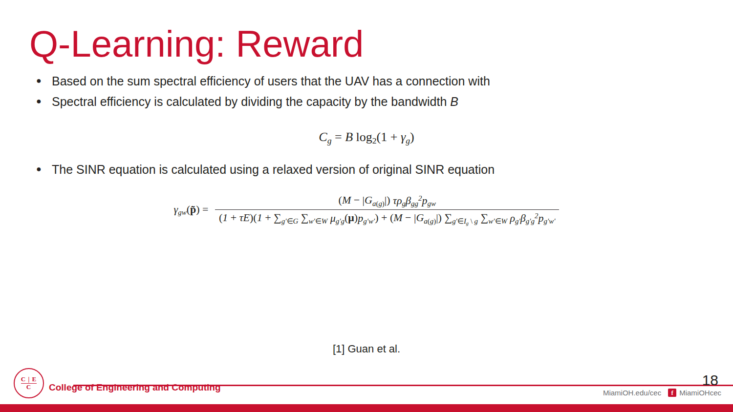Q-Learning: Reward
Based on the sum spectral efficiency of users that the UAV has a connection with
Spectral efficiency is calculated by dividing the capacity by the bandwidth B
Cg = B log2(1 + γg)
The SINR equation is calculated using a relaxed version of original SINR equation
γgw(p̃) = (M − |Ga(g)|) τρgβgg2pgw (1 + τE)(1 + ∑g′∈G ∑w′∈W μg′g(μ)pg′w′) + (M − |Ga(g)|) ∑g′∈Ig \ g ∑w′∈W ρg′βg′g2pg′w′
[1] Guan et al.
C | E C
College of Engineering and Computing
MiamiOH.edu/cec f MiamiOHcec
18